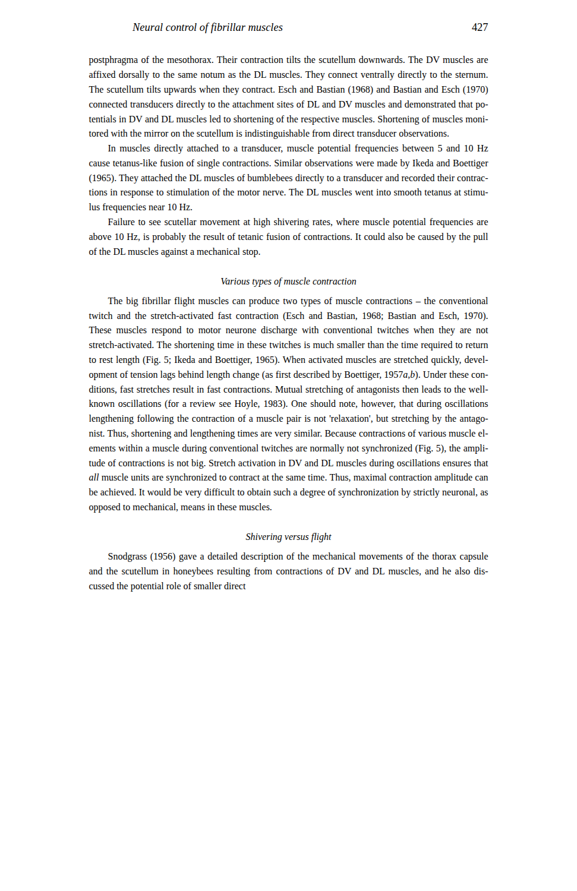Neural control of fibrillar muscles
427
postphragma of the mesothorax. Their contraction tilts the scutellum downwards. The DV muscles are affixed dorsally to the same notum as the DL muscles. They connect ventrally directly to the sternum. The scutellum tilts upwards when they contract. Esch and Bastian (1968) and Bastian and Esch (1970) connected transducers directly to the attachment sites of DL and DV muscles and demonstrated that potentials in DV and DL muscles led to shortening of the respective muscles. Shortening of muscles monitored with the mirror on the scutellum is indistinguishable from direct transducer observations.
In muscles directly attached to a transducer, muscle potential frequencies between 5 and 10 Hz cause tetanus-like fusion of single contractions. Similar observations were made by Ikeda and Boettiger (1965). They attached the DL muscles of bumblebees directly to a transducer and recorded their contractions in response to stimulation of the motor nerve. The DL muscles went into smooth tetanus at stimulus frequencies near 10 Hz.
Failure to see scutellar movement at high shivering rates, where muscle potential frequencies are above 10 Hz, is probably the result of tetanic fusion of contractions. It could also be caused by the pull of the DL muscles against a mechanical stop.
Various types of muscle contraction
The big fibrillar flight muscles can produce two types of muscle contractions – the conventional twitch and the stretch-activated fast contraction (Esch and Bastian, 1968; Bastian and Esch, 1970). These muscles respond to motor neurone discharge with conventional twitches when they are not stretch-activated. The shortening time in these twitches is much smaller than the time required to return to rest length (Fig. 5; Ikeda and Boettiger, 1965). When activated muscles are stretched quickly, development of tension lags behind length change (as first described by Boettiger, 1957a,b). Under these conditions, fast stretches result in fast contractions. Mutual stretching of antagonists then leads to the well-known oscillations (for a review see Hoyle, 1983). One should note, however, that during oscillations lengthening following the contraction of a muscle pair is not 'relaxation', but stretching by the antagonist. Thus, shortening and lengthening times are very similar. Because contractions of various muscle elements within a muscle during conventional twitches are normally not synchronized (Fig. 5), the amplitude of contractions is not big. Stretch activation in DV and DL muscles during oscillations ensures that all muscle units are synchronized to contract at the same time. Thus, maximal contraction amplitude can be achieved. It would be very difficult to obtain such a degree of synchronization by strictly neuronal, as opposed to mechanical, means in these muscles.
Shivering versus flight
Snodgrass (1956) gave a detailed description of the mechanical movements of the thorax capsule and the scutellum in honeybees resulting from contractions of DV and DL muscles, and he also discussed the potential role of smaller direct